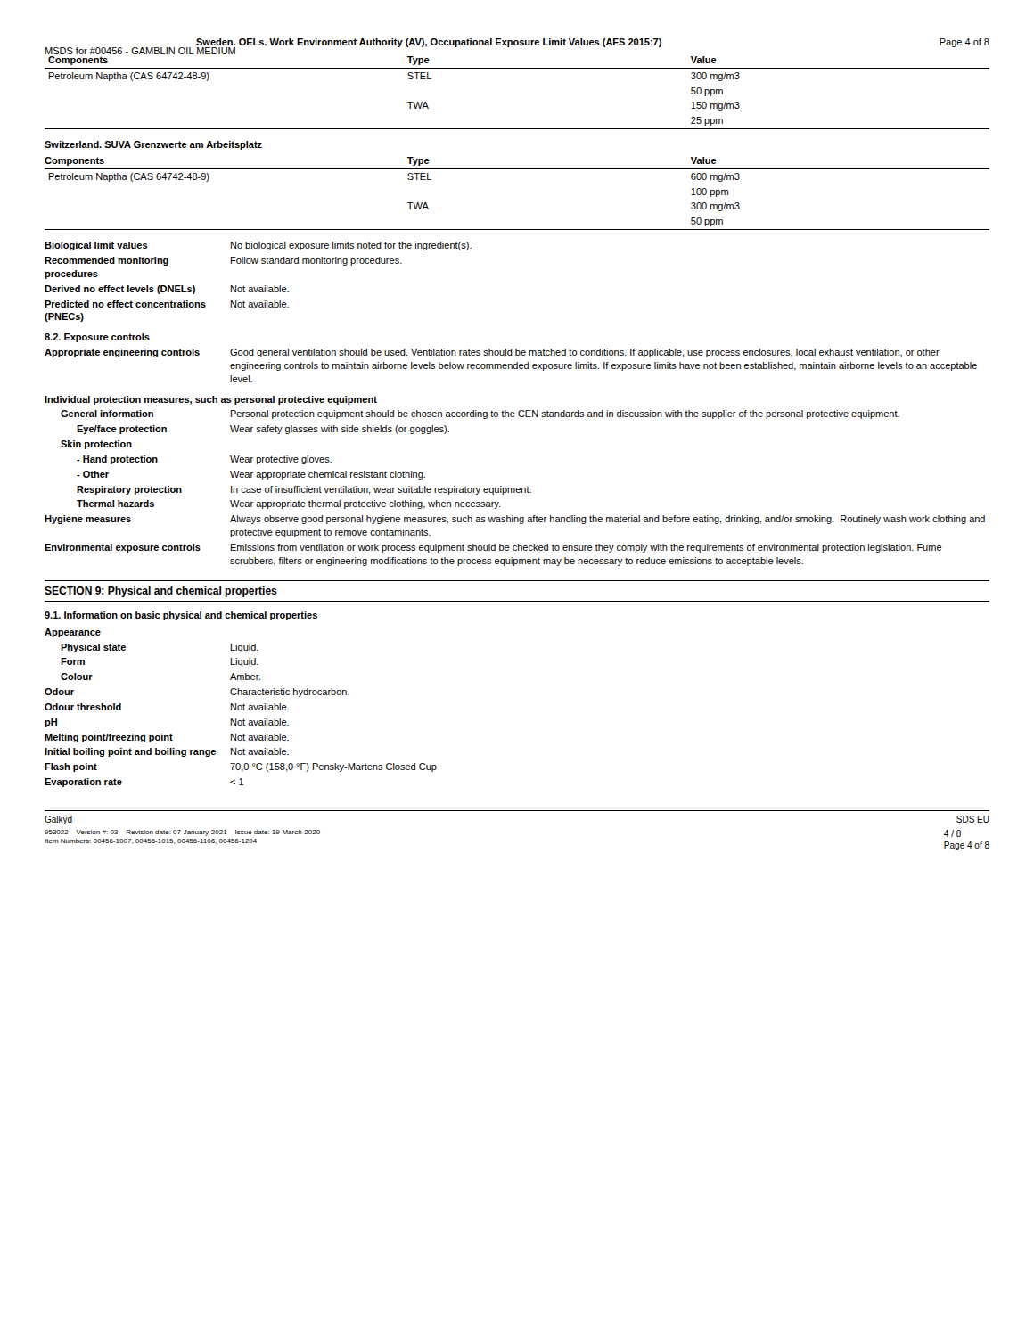Sweden. OELs. Work Environment Authority (AV), Occupational Exposure Limit Values (AFS 2015:7)
MSDS for #00456 - GAMBLIN OIL MEDIUM
Page 4 of 8
| Components | Type | Value |
| --- | --- | --- |
| Petroleum Naptha (CAS 64742-48-9) | STEL | 300 mg/m3 |
| | | 50 ppm |
| | TWA | 150 mg/m3 |
| | | 25 ppm |
Switzerland. SUVA Grenzwerte am Arbeitsplatz
| Components | Type | Value |
| --- | --- | --- |
| Petroleum Naptha (CAS 64742-48-9) | STEL | 600 mg/m3 |
| | | 100 ppm |
| | TWA | 300 mg/m3 |
| | | 50 ppm |
Biological limit values
No biological exposure limits noted for the ingredient(s).
Recommended monitoring procedures
Follow standard monitoring procedures.
Derived no effect levels (DNELs)
Not available.
Predicted no effect concentrations (PNECs)
Not available.
8.2. Exposure controls
Appropriate engineering controls
Good general ventilation should be used. Ventilation rates should be matched to conditions. If applicable, use process enclosures, local exhaust ventilation, or other engineering controls to maintain airborne levels below recommended exposure limits. If exposure limits have not been established, maintain airborne levels to an acceptable level.
Individual protection measures, such as personal protective equipment
General information
Personal protection equipment should be chosen according to the CEN standards and in discussion with the supplier of the personal protective equipment.
Eye/face protection
Wear safety glasses with side shields (or goggles).
Skin protection
- Hand protection
Wear protective gloves.
- Other
Wear appropriate chemical resistant clothing.
Respiratory protection
In case of insufficient ventilation, wear suitable respiratory equipment.
Thermal hazards
Wear appropriate thermal protective clothing, when necessary.
Hygiene measures
Always observe good personal hygiene measures, such as washing after handling the material and before eating, drinking, and/or smoking. Routinely wash work clothing and protective equipment to remove contaminants.
Environmental exposure controls
Emissions from ventilation or work process equipment should be checked to ensure they comply with the requirements of environmental protection legislation. Fume scrubbers, filters or engineering modifications to the process equipment may be necessary to reduce emissions to acceptable levels.
SECTION 9: Physical and chemical properties
9.1. Information on basic physical and chemical properties
Appearance
Physical state
Liquid.
Form
Liquid.
Colour
Amber.
Odour
Characteristic hydrocarbon.
Odour threshold
Not available.
pH
Not available.
Melting point/freezing point
Not available.
Initial boiling point and boiling range
Not available.
Flash point
70,0 °C (158,0 °F) Pensky-Martens Closed Cup
Evaporation rate
< 1
Galkyd SDS EU
953022 Version #: 03 Revision date: 07-January-2021 Issue date: 19-March-2020
Item Numbers: 00456-1007, 00456-1015, 00456-1106, 00456-1204 4 / 8
Page 4 of 8